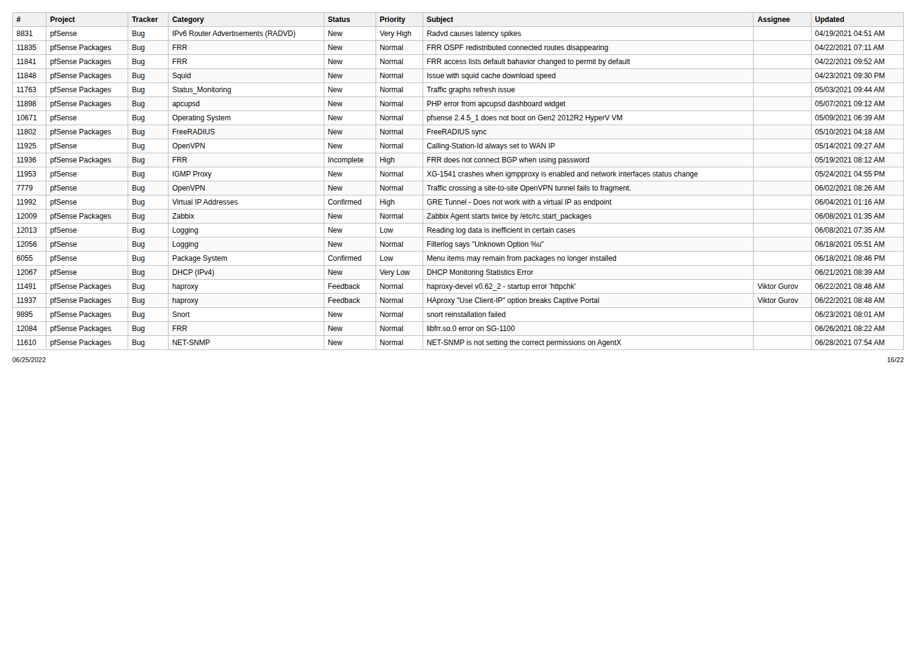Redmine issue list
| # | Project | Tracker | Category | Status | Priority | Subject | Assignee | Updated |
| --- | --- | --- | --- | --- | --- | --- | --- | --- |
| 8831 | pfSense | Bug | IPv6 Router Advertisements (RADVD) | New | Very High | Radvd causes latency spikes | | 04/19/2021 04:51 AM |
| 11835 | pfSense Packages | Bug | FRR | New | Normal | FRR OSPF redistributed connected routes disappearing | | 04/22/2021 07:11 AM |
| 11841 | pfSense Packages | Bug | FRR | New | Normal | FRR access lists default bahavior changed to permit by default | | 04/22/2021 09:52 AM |
| 11848 | pfSense Packages | Bug | Squid | New | Normal | Issue with squid cache download speed | | 04/23/2021 09:30 PM |
| 11763 | pfSense Packages | Bug | Status_Monitoring | New | Normal | Traffic graphs refresh issue | | 05/03/2021 09:44 AM |
| 11898 | pfSense Packages | Bug | apcupsd | New | Normal | PHP error from apcupsd dashboard widget | | 05/07/2021 09:12 AM |
| 10671 | pfSense | Bug | Operating System | New | Normal | pfsense 2.4.5_1 does not boot on Gen2 2012R2 HyperV VM | | 05/09/2021 06:39 AM |
| 11802 | pfSense Packages | Bug | FreeRADIUS | New | Normal | FreeRADIUS sync | | 05/10/2021 04:18 AM |
| 11925 | pfSense | Bug | OpenVPN | New | Normal | Calling-Station-Id always set to WAN IP | | 05/14/2021 09:27 AM |
| 11936 | pfSense Packages | Bug | FRR | Incomplete | High | FRR does not connect BGP when using password | | 05/19/2021 08:12 AM |
| 11953 | pfSense | Bug | IGMP Proxy | New | Normal | XG-1541 crashes when igmpproxy is enabled and network interfaces status change | | 05/24/2021 04:55 PM |
| 7779 | pfSense | Bug | OpenVPN | New | Normal | Traffic crossing a site-to-site OpenVPN tunnel fails to fragment. | | 06/02/2021 08:26 AM |
| 11992 | pfSense | Bug | Virtual IP Addresses | Confirmed | High | GRE Tunnel - Does not work with a virtual IP as endpoint | | 06/04/2021 01:16 AM |
| 12009 | pfSense Packages | Bug | Zabbix | New | Normal | Zabbix Agent starts twice by /etc/rc.start_packages | | 06/08/2021 01:35 AM |
| 12013 | pfSense | Bug | Logging | New | Low | Reading log data is inefficient in certain cases | | 06/08/2021 07:35 AM |
| 12056 | pfSense | Bug | Logging | New | Normal | Filterlog says "Unknown Option %u" | | 06/18/2021 05:51 AM |
| 6055 | pfSense | Bug | Package System | Confirmed | Low | Menu items may remain from packages no longer installed | | 06/18/2021 08:46 PM |
| 12067 | pfSense | Bug | DHCP (IPv4) | New | Very Low | DHCP Monitoring Statistics Error | | 06/21/2021 08:39 AM |
| 11491 | pfSense Packages | Bug | haproxy | Feedback | Normal | haproxy-devel v0.62_2 - startup error 'httpchk' | Viktor Gurov | 06/22/2021 08:46 AM |
| 11937 | pfSense Packages | Bug | haproxy | Feedback | Normal | HAproxy "Use Client-IP" option breaks Captive Portal | Viktor Gurov | 06/22/2021 08:48 AM |
| 9895 | pfSense Packages | Bug | Snort | New | Normal | snort reinstallation failed | | 06/23/2021 08:01 AM |
| 12084 | pfSense Packages | Bug | FRR | New | Normal | libfrr.so.0 error on SG-1100 | | 06/26/2021 08:22 AM |
| 11610 | pfSense Packages | Bug | NET-SNMP | New | Normal | NET-SNMP is not setting the correct permissions on AgentX | | 06/28/2021 07:54 AM |
06/25/2022 16/22